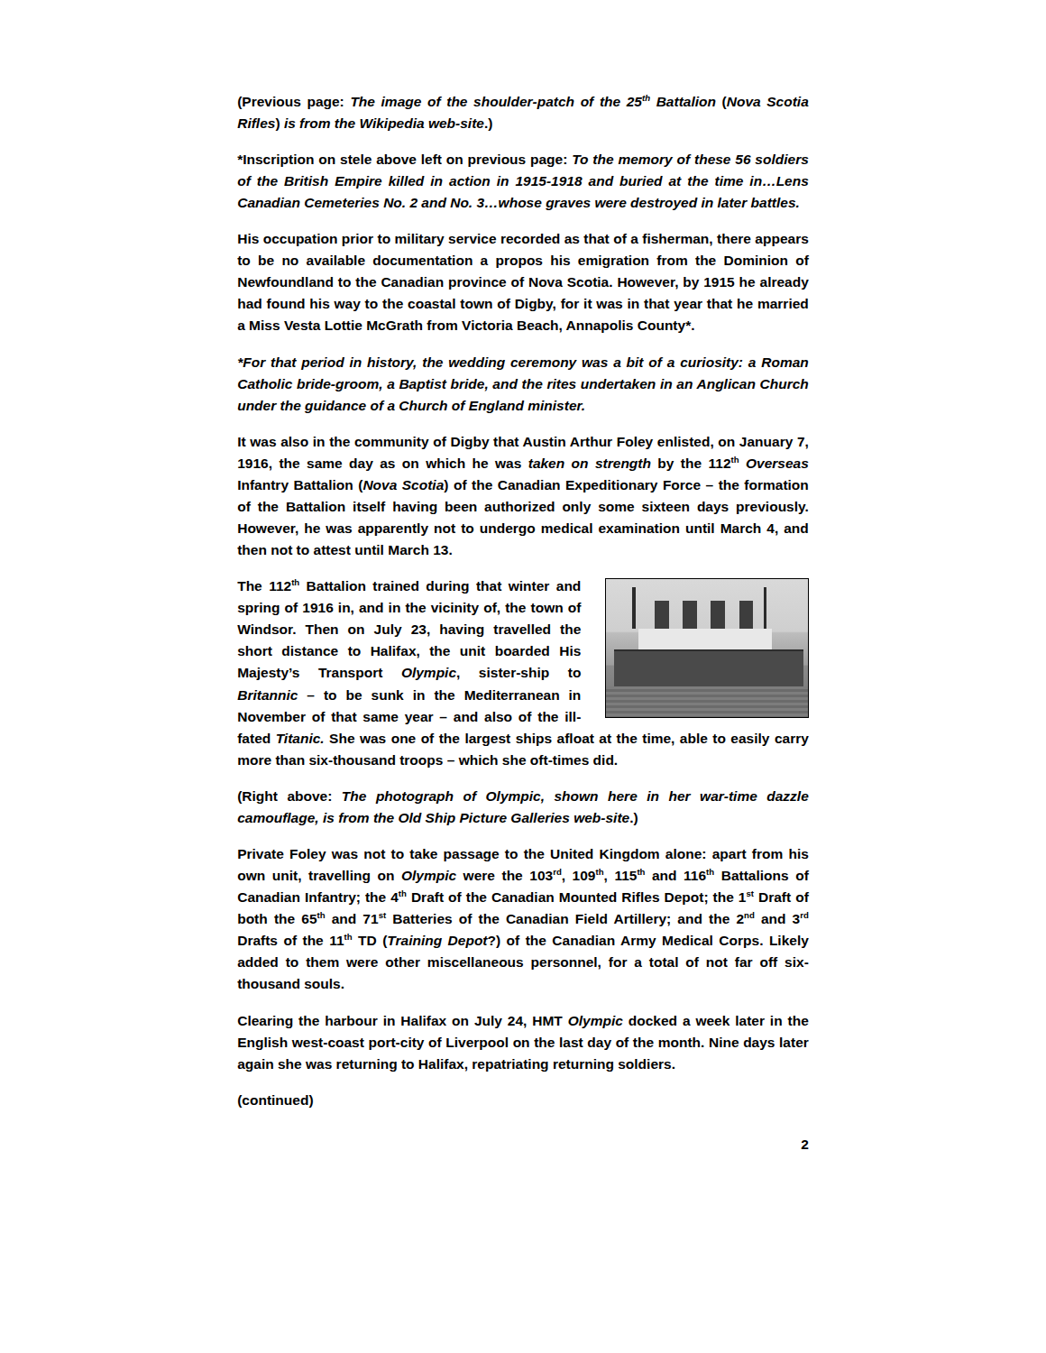(Previous page: The image of the shoulder-patch of the 25th Battalion (Nova Scotia Rifles) is from the Wikipedia web-site.)
*Inscription on stele above left on previous page: To the memory of these 56 soldiers of the British Empire killed in action in 1915-1918 and buried at the time in…Lens Canadian Cemeteries No. 2 and No. 3…whose graves were destroyed in later battles.
His occupation prior to military service recorded as that of a fisherman, there appears to be no available documentation a propos his emigration from the Dominion of Newfoundland to the Canadian province of Nova Scotia. However, by 1915 he already had found his way to the coastal town of Digby, for it was in that year that he married a Miss Vesta Lottie McGrath from Victoria Beach, Annapolis County*.
*For that period in history, the wedding ceremony was a bit of a curiosity: a Roman Catholic bride-groom, a Baptist bride, and the rites undertaken in an Anglican Church under the guidance of a Church of England minister.
It was also in the community of Digby that Austin Arthur Foley enlisted, on January 7, 1916, the same day as on which he was taken on strength by the 112th Overseas Infantry Battalion (Nova Scotia) of the Canadian Expeditionary Force – the formation of the Battalion itself having been authorized only some sixteen days previously. However, he was apparently not to undergo medical examination until March 4, and then not to attest until March 13.
The 112th Battalion trained during that winter and spring of 1916 in, and in the vicinity of, the town of Windsor. Then on July 23, having travelled the short distance to Halifax, the unit boarded His Majesty’s Transport Olympic, sister-ship to Britannic – to be sunk in the Mediterranean in November of that same year – and also of the ill-fated Titanic. She was one of the largest ships afloat at the time, able to easily carry more than six-thousand troops – which she oft-times did.
(Right above: The photograph of Olympic, shown here in her war-time dazzle camouflage, is from the Old Ship Picture Galleries web-site.)
Private Foley was not to take passage to the United Kingdom alone: apart from his own unit, travelling on Olympic were the 103rd, 109th, 115th and 116th Battalions of Canadian Infantry; the 4th Draft of the Canadian Mounted Rifles Depot; the 1st Draft of both the 65th and 71st Batteries of the Canadian Field Artillery; and the 2nd and 3rd Drafts of the 11th TD (Training Depot?) of the Canadian Army Medical Corps. Likely added to them were other miscellaneous personnel, for a total of not far off six-thousand souls.
Clearing the harbour in Halifax on July 24, HMT Olympic docked a week later in the English west-coast port-city of Liverpool on the last day of the month. Nine days later again she was returning to Halifax, repatriating returning soldiers.
(continued)
2